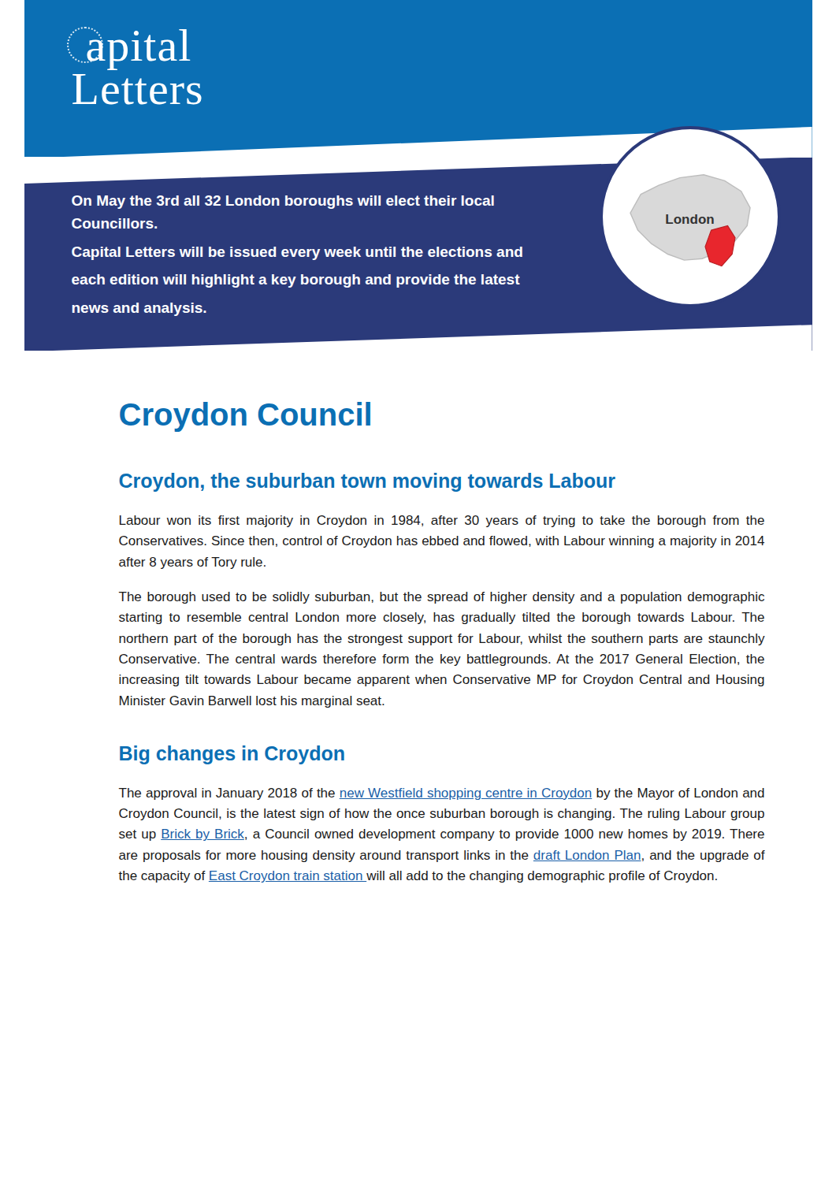apital Letters
London
On May the 3rd all 32 London boroughs will elect their local Councillors.
Capital Letters will be issued every week until the elections and
each edition will highlight a key borough and provide the latest
news and analysis.
Croydon Council
Croydon, the suburban town moving towards Labour
Labour won its first majority in Croydon in 1984, after 30 years of trying to take the borough from the Conservatives. Since then, control of Croydon has ebbed and flowed, with Labour winning a majority in 2014 after 8 years of Tory rule.
The borough used to be solidly suburban, but the spread of higher density and a population demographic starting to resemble central London more closely, has gradually tilted the borough towards Labour. The northern part of the borough has the strongest support for Labour, whilst the southern parts are staunchly Conservative. The central wards therefore form the key battlegrounds. At the 2017 General Election, the increasing tilt towards Labour became apparent when Conservative MP for Croydon Central and Housing Minister Gavin Barwell lost his marginal seat.
Big changes in Croydon
The approval in January 2018 of the new Westfield shopping centre in Croydon by the Mayor of London and Croydon Council, is the latest sign of how the once suburban borough is changing. The ruling Labour group set up Brick by Brick, a Council owned development company to provide 1000 new homes by 2019. There are proposals for more housing density around transport links in the draft London Plan, and the upgrade of the capacity of East Croydon train station will all add to the changing demographic profile of Croydon.